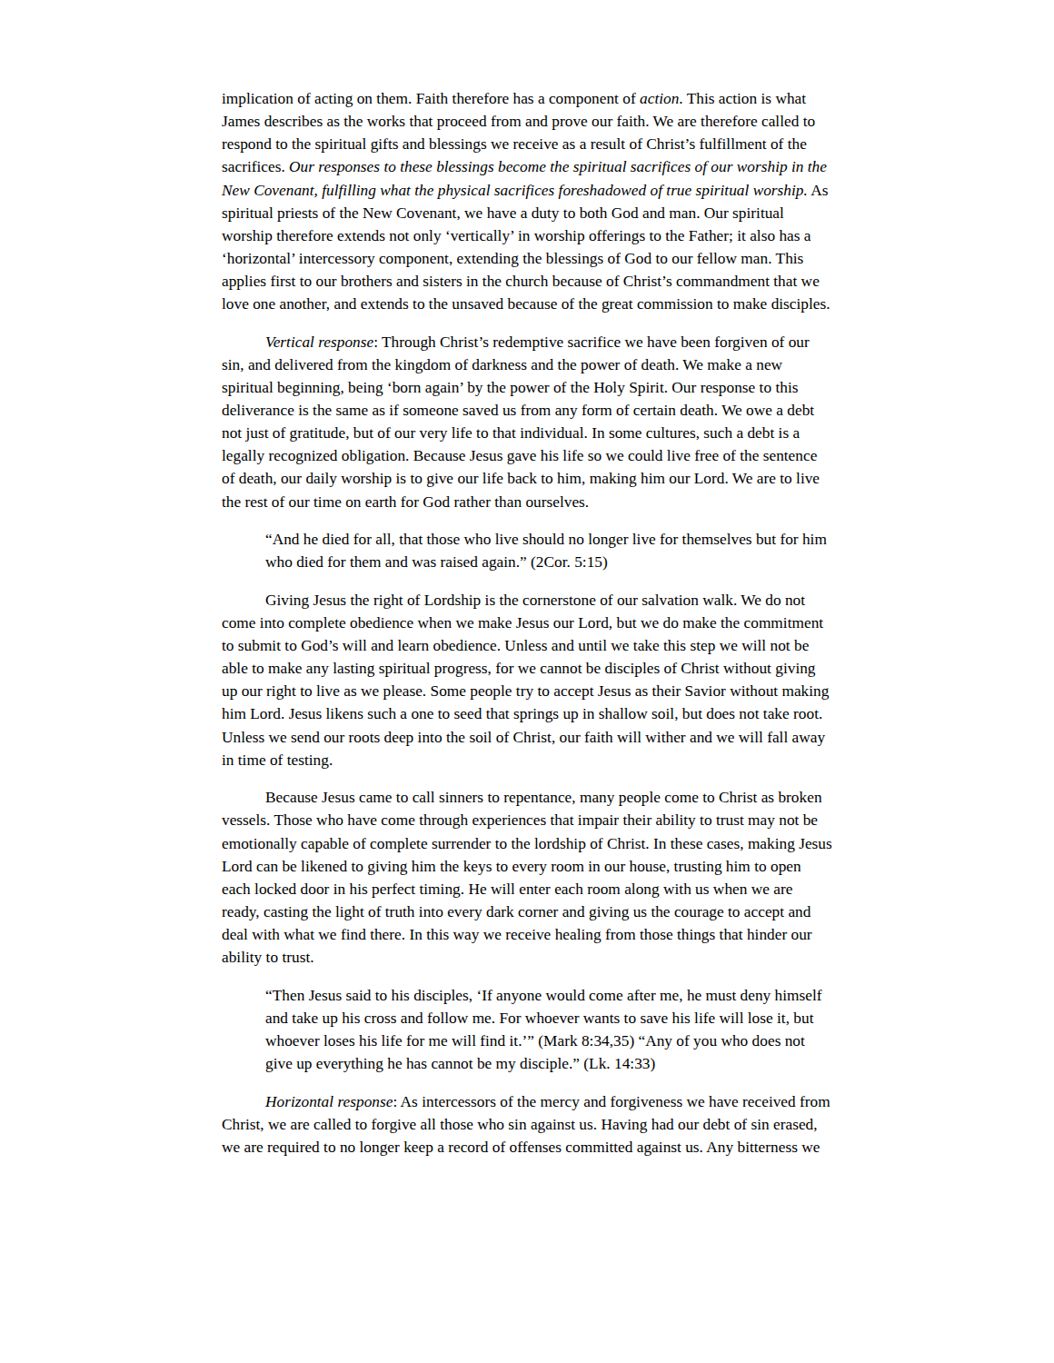implication of acting on them. Faith therefore has a component of action. This action is what James describes as the works that proceed from and prove our faith. We are therefore called to respond to the spiritual gifts and blessings we receive as a result of Christ’s fulfillment of the sacrifices. Our responses to these blessings become the spiritual sacrifices of our worship in the New Covenant, fulfilling what the physical sacrifices foreshadowed of true spiritual worship. As spiritual priests of the New Covenant, we have a duty to both God and man. Our spiritual worship therefore extends not only ‘vertically’ in worship offerings to the Father; it also has a ‘horizontal’ intercessory component, extending the blessings of God to our fellow man. This applies first to our brothers and sisters in the church because of Christ’s commandment that we love one another, and extends to the unsaved because of the great commission to make disciples.
Vertical response: Through Christ’s redemptive sacrifice we have been forgiven of our sin, and delivered from the kingdom of darkness and the power of death. We make a new spiritual beginning, being ‘born again’ by the power of the Holy Spirit. Our response to this deliverance is the same as if someone saved us from any form of certain death. We owe a debt not just of gratitude, but of our very life to that individual. In some cultures, such a debt is a legally recognized obligation. Because Jesus gave his life so we could live free of the sentence of death, our daily worship is to give our life back to him, making him our Lord. We are to live the rest of our time on earth for God rather than ourselves.
“And he died for all, that those who live should no longer live for themselves but for him who died for them and was raised again.” (2Cor. 5:15)
Giving Jesus the right of Lordship is the cornerstone of our salvation walk. We do not come into complete obedience when we make Jesus our Lord, but we do make the commitment to submit to God’s will and learn obedience. Unless and until we take this step we will not be able to make any lasting spiritual progress, for we cannot be disciples of Christ without giving up our right to live as we please. Some people try to accept Jesus as their Savior without making him Lord. Jesus likens such a one to seed that springs up in shallow soil, but does not take root. Unless we send our roots deep into the soil of Christ, our faith will wither and we will fall away in time of testing.
Because Jesus came to call sinners to repentance, many people come to Christ as broken vessels. Those who have come through experiences that impair their ability to trust may not be emotionally capable of complete surrender to the lordship of Christ. In these cases, making Jesus Lord can be likened to giving him the keys to every room in our house, trusting him to open each locked door in his perfect timing. He will enter each room along with us when we are ready, casting the light of truth into every dark corner and giving us the courage to accept and deal with what we find there. In this way we receive healing from those things that hinder our ability to trust.
“Then Jesus said to his disciples, ‘If anyone would come after me, he must deny himself and take up his cross and follow me. For whoever wants to save his life will lose it, but whoever loses his life for me will find it.’” (Mark 8:34,35) “Any of you who does not give up everything he has cannot be my disciple.” (Lk. 14:33)
Horizontal response: As intercessors of the mercy and forgiveness we have received from Christ, we are called to forgive all those who sin against us. Having had our debt of sin erased, we are required to no longer keep a record of offenses committed against us. Any bitterness we